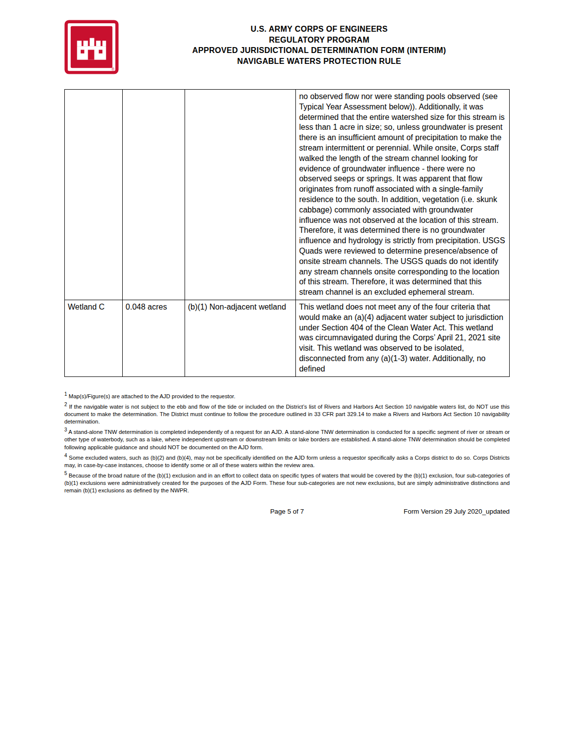®
U.S. ARMY CORPS OF ENGINEERS
REGULATORY PROGRAM
APPROVED JURISDICTIONAL DETERMINATION FORM (INTERIM)
NAVIGABLE WATERS PROTECTION RULE
| | | | no observed flow nor were standing pools observed (see Typical Year Assessment below)). Additionally, it was determined that the entire watershed size for this stream is less than 1 acre in size; so, unless groundwater is present there is an insufficient amount of precipitation to make the stream intermittent or perennial. While onsite, Corps staff walked the length of the stream channel looking for evidence of groundwater influence - there were no observed seeps or springs. It was apparent that flow originates from runoff associated with a single-family residence to the south. In addition, vegetation (i.e. skunk cabbage) commonly associated with groundwater influence was not observed at the location of this stream. Therefore, it was determined there is no groundwater influence and hydrology is strictly from precipitation. USGS Quads were reviewed to determine presence/absence of onsite stream channels. The USGS quads do not identify any stream channels onsite corresponding to the location of this stream. Therefore, it was determined that this stream channel is an excluded ephemeral stream. |
| Wetland C | 0.048 acres | (b)(1) Non-adjacent wetland | This wetland does not meet any of the four criteria that would make an (a)(4) adjacent water subject to jurisdiction under Section 404 of the Clean Water Act. This wetland was circumnavigated during the Corps’ April 21, 2021 site visit. This wetland was observed to be isolated, disconnected from any (a)(1-3) water. Additionally, no defined |
1 Map(s)/Figure(s) are attached to the AJD provided to the requestor.
2 If the navigable water is not subject to the ebb and flow of the tide or included on the District’s list of Rivers and Harbors Act Section 10 navigable waters list, do NOT use this document to make the determination. The District must continue to follow the procedure outlined in 33 CFR part 329.14 to make a Rivers and Harbors Act Section 10 navigability determination.
3 A stand-alone TNW determination is completed independently of a request for an AJD. A stand-alone TNW determination is conducted for a specific segment of river or stream or other type of waterbody, such as a lake, where independent upstream or downstream limits or lake borders are established. A stand-alone TNW determination should be completed following applicable guidance and should NOT be documented on the AJD form.
4 Some excluded waters, such as (b)(2) and (b)(4), may not be specifically identified on the AJD form unless a requestor specifically asks a Corps district to do so. Corps Districts may, in case-by-case instances, choose to identify some or all of these waters within the review area.
5 Because of the broad nature of the (b)(1) exclusion and in an effort to collect data on specific types of waters that would be covered by the (b)(1) exclusion, four sub-categories of (b)(1) exclusions were administratively created for the purposes of the AJD Form. These four sub-categories are not new exclusions, but are simply administrative distinctions and remain (b)(1) exclusions as defined by the NWPR.
Page 5 of 7
Form Version 29 July 2020_updated